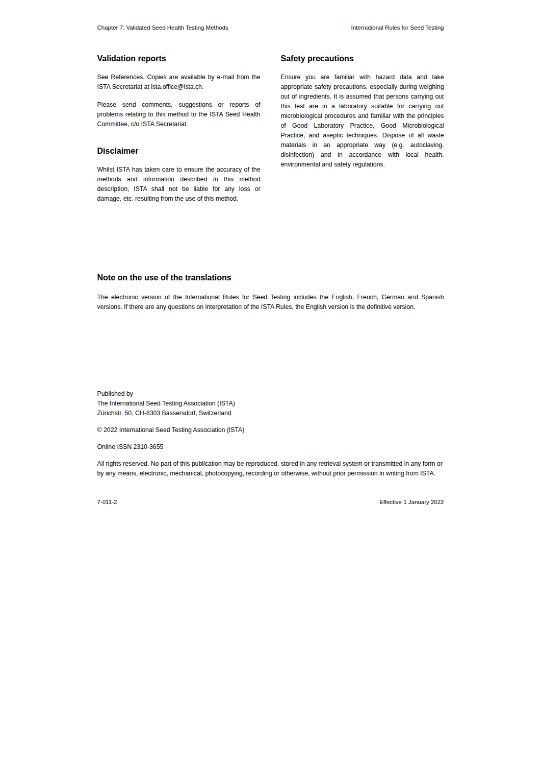Chapter 7: Validated Seed Health Testing Methods
International Rules for Seed Testing
Validation reports
See References. Copies are available by e-mail from the ISTA Secretariat at ista.office@ista.ch.
Please send comments, suggestions or reports of problems relating to this method to the ISTA Seed Health Committee, c/o ISTA Secretariat.
Disclaimer
Whilst ISTA has taken care to ensure the accuracy of the methods and information described in this method description, ISTA shall not be liable for any loss or damage, etc. resulting from the use of this method.
Safety precautions
Ensure you are familiar with hazard data and take appropriate safety precautions, especially during weighing out of ingredients. It is assumed that persons carrying out this test are in a laboratory suitable for carrying out microbiological procedures and familiar with the principles of Good Laboratory Practice, Good Microbiological Practice, and aseptic techniques. Dispose of all waste materials in an appropriate way (e.g. autoclaving, disinfection) and in accordance with local health, environmental and safety regulations.
Note on the use of the translations
The electronic version of the International Rules for Seed Testing includes the English, French, German and Spanish versions. If there are any questions on interpretation of the ISTA Rules, the English version is the definitive version.
Published by
The International Seed Testing Association (ISTA)
Zürichstr. 50, CH-8303 Bassersdorf, Switzerland
© 2022 International Seed Testing Association (ISTA)
Online ISSN 2310-3655
All rights reserved. No part of this publication may be reproduced, stored in any retrieval system or transmitted in any form or by any means, electronic, mechanical, photocopying, recording or otherwise, without prior permission in writing from ISTA.
7-011-2
Effective 1 January 2022